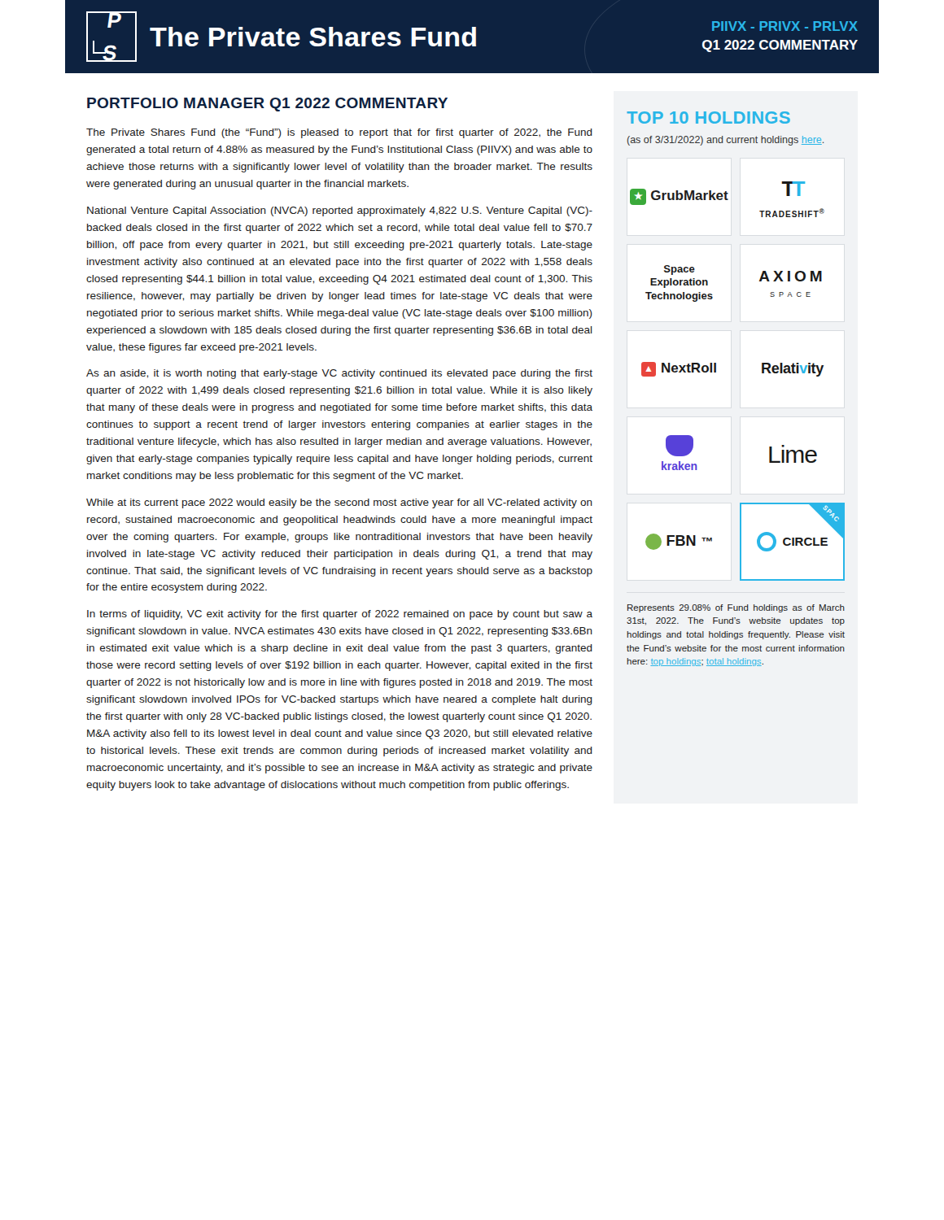P
S
The Private Shares Fund
PIIVX - PRIVX - PRLVX
Q1 2022 COMMENTARY
PORTFOLIO MANAGER Q1 2022 COMMENTARY
The Private Shares Fund (the “Fund”) is pleased to report that for first quarter of 2022, the Fund generated a total return of 4.88% as measured by the Fund’s Institutional Class (PIIVX) and was able to achieve those returns with a significantly lower level of volatility than the broader market. The results were generated during an unusual quarter in the financial markets.
National Venture Capital Association (NVCA) reported approximately 4,822 U.S. Venture Capital (VC)-backed deals closed in the first quarter of 2022 which set a record, while total deal value fell to $70.7 billion, off pace from every quarter in 2021, but still exceeding pre-2021 quarterly totals. Late-stage investment activity also continued at an elevated pace into the first quarter of 2022 with 1,558 deals closed representing $44.1 billion in total value, exceeding Q4 2021 estimated deal count of 1,300. This resilience, however, may partially be driven by longer lead times for late-stage VC deals that were negotiated prior to serious market shifts. While mega-deal value (VC late-stage deals over $100 million) experienced a slowdown with 185 deals closed during the first quarter representing $36.6B in total deal value, these figures far exceed pre-2021 levels.
As an aside, it is worth noting that early-stage VC activity continued its elevated pace during the first quarter of 2022 with 1,499 deals closed representing $21.6 billion in total value. While it is also likely that many of these deals were in progress and negotiated for some time before market shifts, this data continues to support a recent trend of larger investors entering companies at earlier stages in the traditional venture lifecycle, which has also resulted in larger median and average valuations. However, given that early-stage companies typically require less capital and have longer holding periods, current market conditions may be less problematic for this segment of the VC market.
While at its current pace 2022 would easily be the second most active year for all VC-related activity on record, sustained macroeconomic and geopolitical headwinds could have a more meaningful impact over the coming quarters. For example, groups like nontraditional investors that have been heavily involved in late-stage VC activity reduced their participation in deals during Q1, a trend that may continue. That said, the significant levels of VC fundraising in recent years should serve as a backstop for the entire ecosystem during 2022.
In terms of liquidity, VC exit activity for the first quarter of 2022 remained on pace by count but saw a significant slowdown in value. NVCA estimates 430 exits have closed in Q1 2022, representing $33.6Bn in estimated exit value which is a sharp decline in exit deal value from the past 3 quarters, granted those were record setting levels of over $192 billion in each quarter. However, capital exited in the first quarter of 2022 is not historically low and is more in line with figures posted in 2018 and 2019. The most significant slowdown involved IPOs for VC-backed startups which have neared a complete halt during the first quarter with only 28 VC-backed public listings closed, the lowest quarterly count since Q1 2020. M&A activity also fell to its lowest level in deal count and value since Q3 2020, but still elevated relative to historical levels. These exit trends are common during periods of increased market volatility and macroeconomic uncertainty, and it’s possible to see an increase in M&A activity as strategic and private equity buyers look to take advantage of dislocations without much competition from public offerings.
TOP 10 HOLDINGS
(as of 3/31/2022) and current holdings here.
★GrubMarket
TT
TRADESHIFT®
Space
Exploration
Technologies
AXIOM
SPACE
▲NextRoll
Relativity
kraken
Lime
FBN™
SPAC
CIRCLE
Represents 29.08% of Fund holdings as of March 31st, 2022. The Fund’s website updates top holdings and total holdings frequently. Please visit the Fund’s website for the most current information here: top holdings; total holdings.